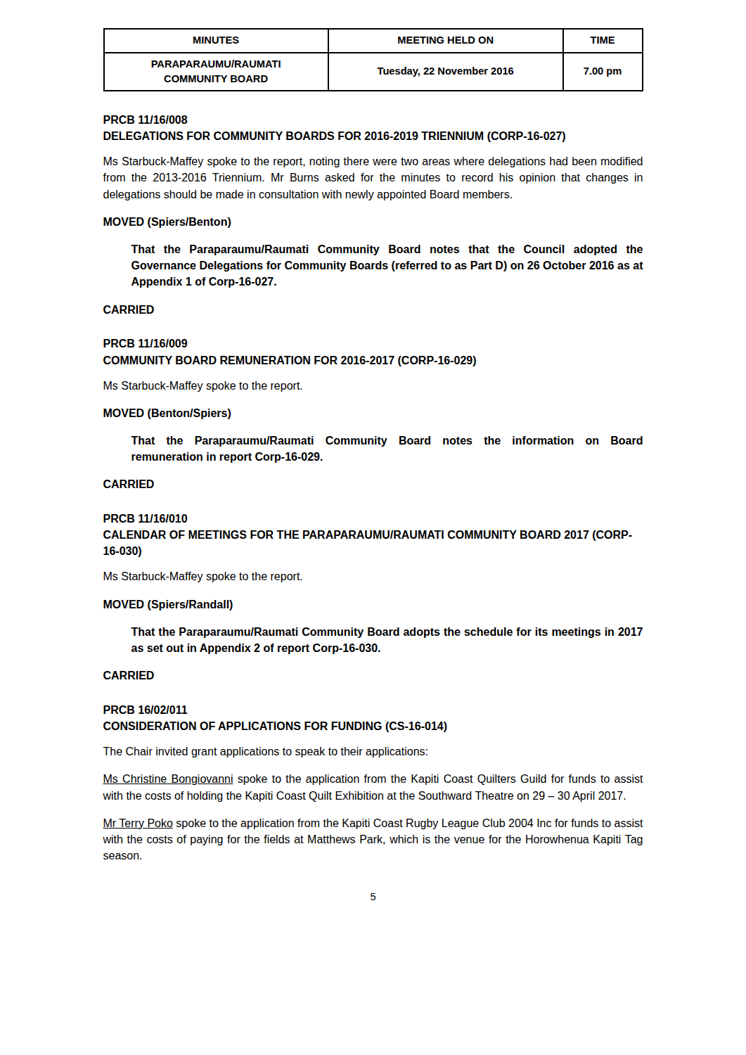| Minutes | Meeting held on | Time |
| --- | --- | --- |
| Paraparaumu/Raumati Community Board | Tuesday, 22 November 2016 | 7.00 pm |
PRCB 11/16/008
Delegations for Community Boards for 2016-2019 Triennium (Corp-16-027)
Ms Starbuck-Maffey spoke to the report, noting there were two areas where delegations had been modified from the 2013-2016 Triennium. Mr Burns asked for the minutes to record his opinion that changes in delegations should be made in consultation with newly appointed Board members.
MOVED (Spiers/Benton)
That the Paraparaumu/Raumati Community Board notes that the Council adopted the Governance Delegations for Community Boards (referred to as Part D) on 26 October 2016 as at Appendix 1 of Corp-16-027.
CARRIED
PRCB 11/16/009
Community Board Remuneration for 2016-2017 (Corp-16-029)
Ms Starbuck-Maffey spoke to the report.
MOVED (Benton/Spiers)
That the Paraparaumu/Raumati Community Board notes the information on Board remuneration in report Corp-16-029.
CARRIED
PRCB 11/16/010
Calendar of Meetings for the Paraparaumu/Raumati Community Board 2017 (Corp-16-030)
Ms Starbuck-Maffey spoke to the report.
MOVED (Spiers/Randall)
That the Paraparaumu/Raumati Community Board adopts the schedule for its meetings in 2017 as set out in Appendix 2 of report Corp-16-030.
CARRIED
PRCB 16/02/011
Consideration of Applications for Funding (CS-16-014)
The Chair invited grant applications to speak to their applications:
Ms Christine Bongiovanni spoke to the application from the Kapiti Coast Quilters Guild for funds to assist with the costs of holding the Kapiti Coast Quilt Exhibition at the Southward Theatre on 29 – 30 April 2017.
Mr Terry Poko spoke to the application from the Kapiti Coast Rugby League Club 2004 Inc for funds to assist with the costs of paying for the fields at Matthews Park, which is the venue for the Horowhenua Kapiti Tag season.
5